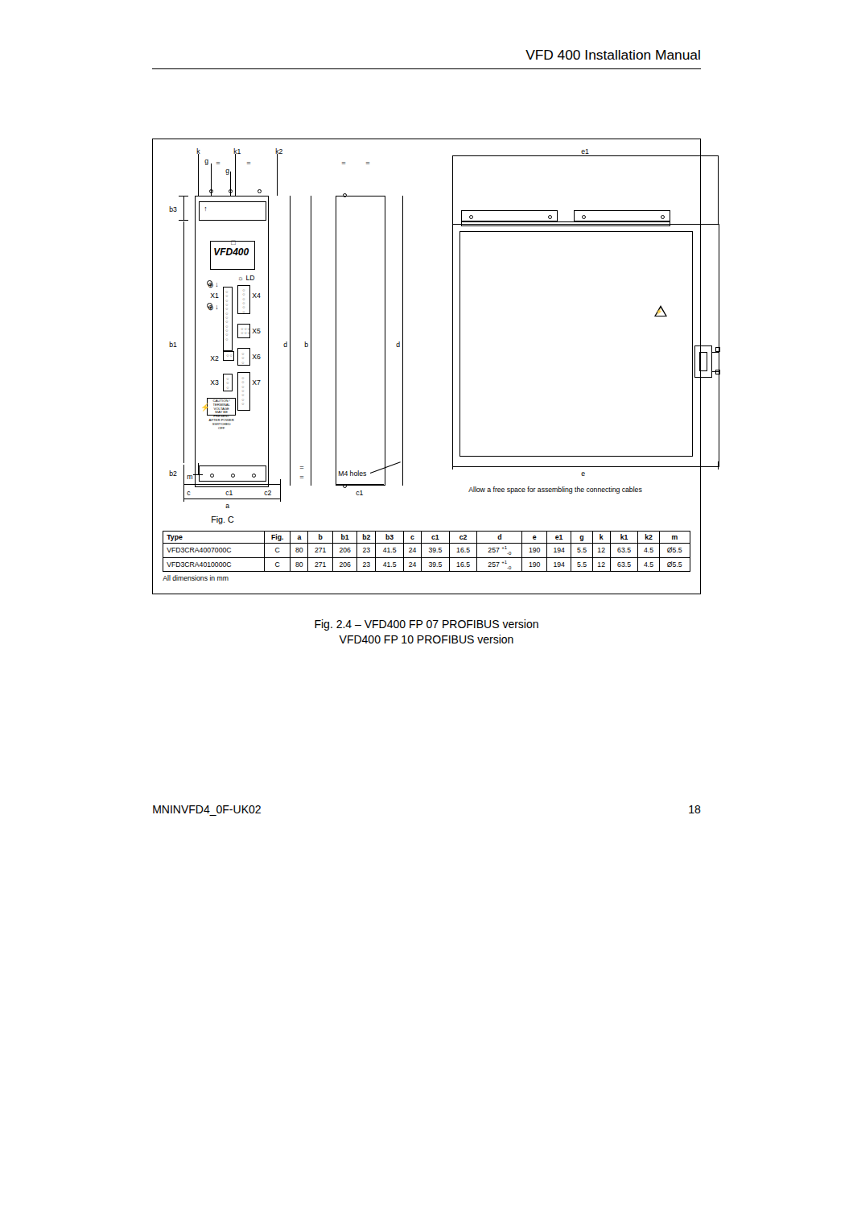VFD 400 Installation Manual
k k1 k2 g g = = = =
b3
b1
b2
↑
VFD400
□ ☼ LD X1
○
○
○
○
○
○
○
○
○
○
○
○
⊕
⊕
↓ ↓
○
○
○
○
○
○
X4
○○○
○○○
X5 X2
○○
○
○
○
X6 X3
○
○
○
○
○
○
○
○
○
○
X7
CAUTION !
TERMINAL VOLTAGE
MAY BE PRESENT
AFTER POWER
SWITCHED OFF
⚡
d
b
d
M4 holes
c1
e1
⚡
e
Allow a free space for assembling the connecting cables c c1 c2 a m
= = Fig. C
| Type | Fig. | a | b | b1 | b2 | b3 | c | c1 | c2 | d | e | e1 | g | k | k1 | k2 | m |
| --- | --- | --- | --- | --- | --- | --- | --- | --- | --- | --- | --- | --- | --- | --- | --- | --- | --- |
| VFD3CRA4007000C | C | 80 | 271 | 206 | 23 | 41.5 | 24 | 39.5 | 16.5 | 257 +1 -0 | 190 | 194 | 5.5 | 12 | 63.5 | 4.5 | Ø5.5 |
| VFD3CRA4010000C | C | 80 | 271 | 206 | 23 | 41.5 | 24 | 39.5 | 16.5 | 257 +1 -0 | 190 | 194 | 5.5 | 12 | 63.5 | 4.5 | Ø5.5 |
All dimensions in mm
Fig. 2.4 – VFD400 FP 07 PROFIBUS version
VFD400 FP 10 PROFIBUS version
MNINVFD4_0F-UK02 18